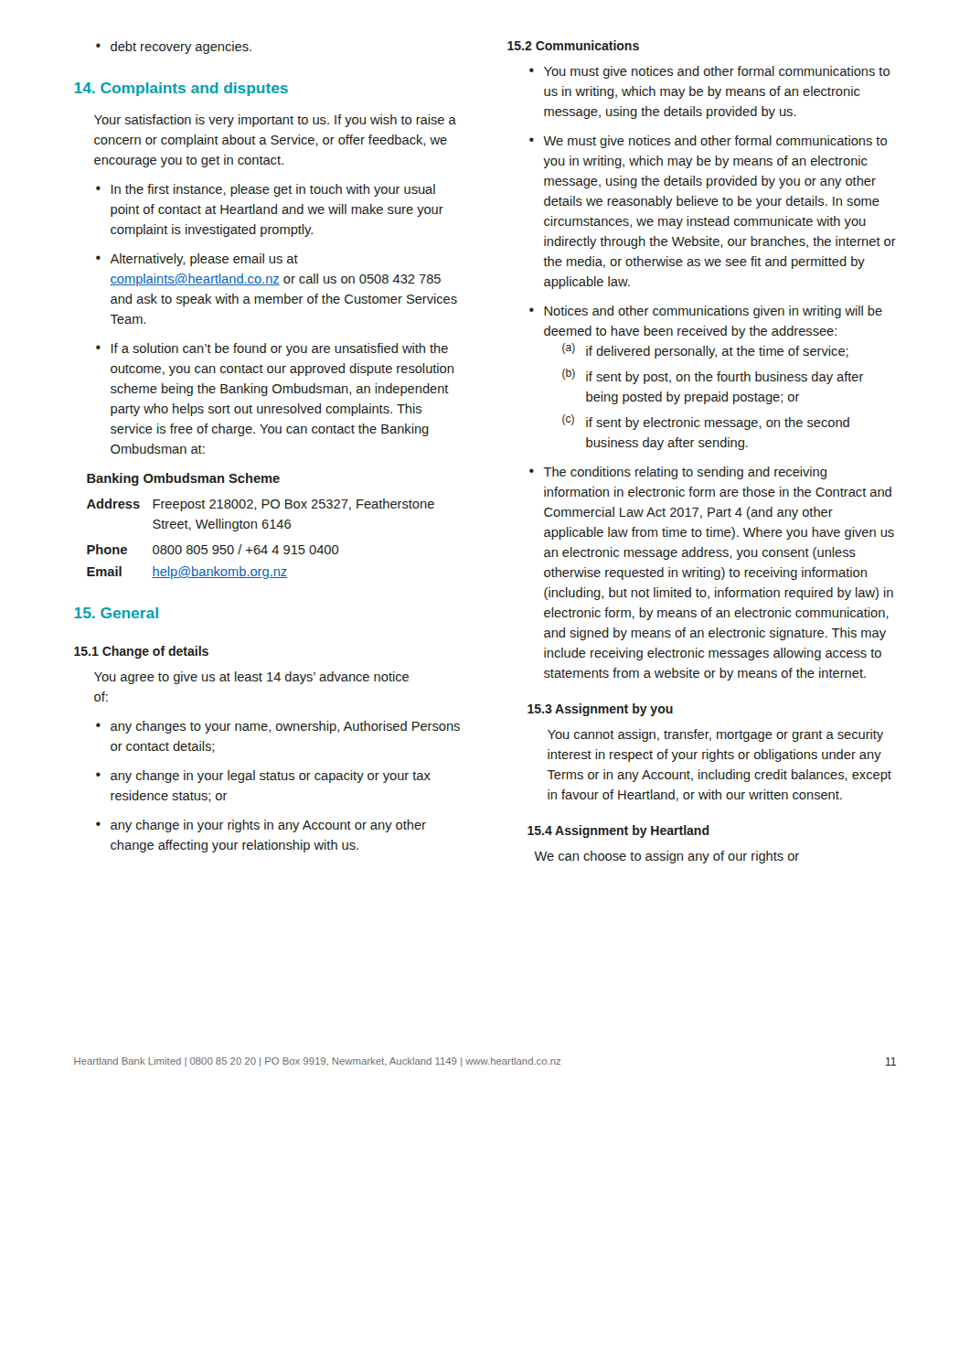debt recovery agencies.
14. Complaints and disputes
Your satisfaction is very important to us. If you wish to raise a concern or complaint about a Service, or offer feedback, we encourage you to get in contact.
In the first instance, please get in touch with your usual point of contact at Heartland and we will make sure your complaint is investigated promptly.
Alternatively, please email us at complaints@heartland.co.nz or call us on 0508 432 785 and ask to speak with a member of the Customer Services Team.
If a solution can’t be found or you are unsatisfied with the outcome, you can contact our approved dispute resolution scheme being the Banking Ombudsman, an independent party who helps sort out unresolved complaints. This service is free of charge. You can contact the Banking Ombudsman at:
Banking Ombudsman Scheme
Address
Freepost 218002, PO Box 25327, Featherstone Street, Wellington 6146
Phone
0800 805 950 / +64 4 915 0400
Email
help@bankomb.org.nz
15. General
15.1 Change of details
You agree to give us at least 14 days’ advance notice
of:
any changes to your name, ownership, Authorised Persons or contact details;
any change in your legal status or capacity or your tax residence status; or
any change in your rights in any Account or any other change affecting your relationship with us.
15.2 Communications
You must give notices and other formal communications to us in writing, which may be by means of an electronic message, using the details provided by us.
We must give notices and other formal communications to you in writing, which may be by means of an electronic message, using the details provided by you or any other details we reasonably believe to be your details. In some circumstances, we may instead communicate with you indirectly through the Website, our branches, the internet or the media, or otherwise as we see fit and permitted by applicable law.
Notices and other communications given in writing will be deemed to have been received by the addressee:
if delivered personally, at the time of service;
if sent by post, on the fourth business day after being posted by prepaid postage; or
if sent by electronic message, on the second business day after sending.
The conditions relating to sending and receiving information in electronic form are those in the Contract and Commercial Law Act 2017, Part 4 (and any other applicable law from time to time). Where you have given us an electronic message address, you consent (unless otherwise requested in writing) to receiving information (including, but not limited to, information required by law) in electronic form, by means of an electronic communication, and signed by means of an electronic signature. This may include receiving electronic messages allowing access to statements from a website or by means of the internet.
15.3 Assignment by you
You cannot assign, transfer, mortgage or grant a security interest in respect of your rights or obligations under any Terms or in any Account, including credit balances, except in favour of Heartland, or with our written consent.
15.4 Assignment by Heartland
We can choose to assign any of our rights or
11 Heartland Bank Limited | 0800 85 20 20 | PO Box 9919, Newmarket, Auckland 1149 | www.heartland.co.nz